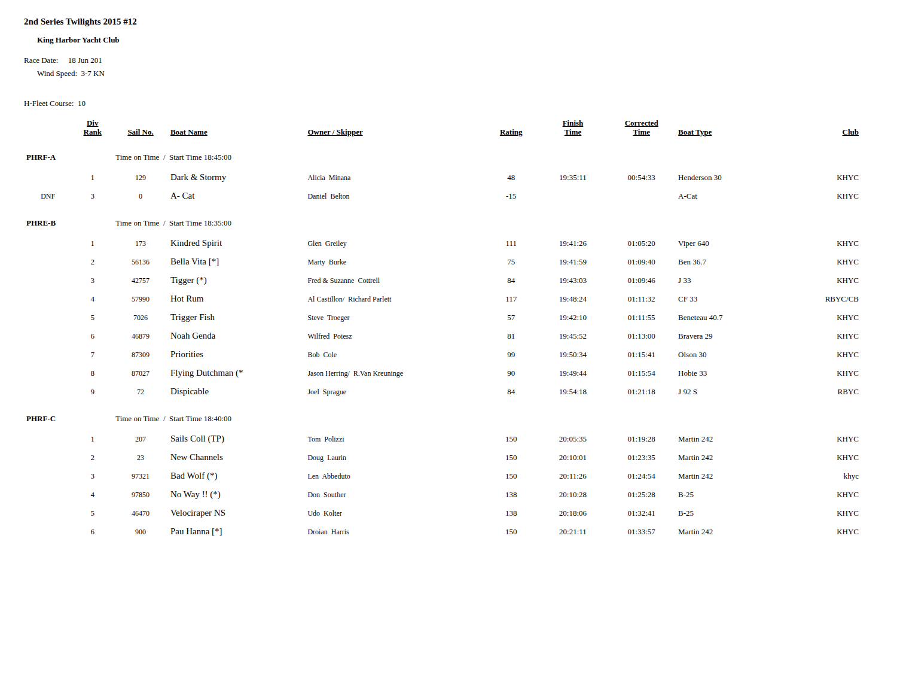2nd Series Twilights 2015 #12
King Harbor Yacht Club
Race Date: 18 Jun 201
Wind Speed: 3-7 KN
H-Fleet Course: 10
| | Div Rank | Sail No. | Boat Name | Owner / Skipper | Rating | Finish Time | Corrected Time | Boat Type | Club |
| --- | --- | --- | --- | --- | --- | --- | --- | --- | --- |
| PHRF-A | Time on Time / Start Time 18:45:00 | |
| | 1 | 129 | Dark & Stormy | Alicia Minana | 48 | 19:35:11 | 00:54:33 | Henderson 30 | KHYC |
| DNF | 3 | 0 | A- Cat | Daniel Belton | -15 | | | A-Cat | KHYC |
| PHRE-B | Time on Time / Start Time 18:35:00 | |
| | 1 | 173 | Kindred Spirit | Glen Greiley | 111 | 19:41:26 | 01:05:20 | Viper 640 | KHYC |
| | 2 | 56136 | Bella Vita [*] | Marty Burke | 75 | 19:41:59 | 01:09:40 | Ben 36.7 | KHYC |
| | 3 | 42757 | Tigger (*) | Fred & Suzanne Cottrell | 84 | 19:43:03 | 01:09:46 | J 33 | KHYC |
| | 4 | 57990 | Hot Rum | Al Castillon/ Richard Parlett | 117 | 19:48:24 | 01:11:32 | CF 33 | RBYC/CB |
| | 5 | 7026 | Trigger Fish | Steve Troeger | 57 | 19:42:10 | 01:11:55 | Beneteau 40.7 | KHYC |
| | 6 | 46879 | Noah Genda | Wilfred Poiesz | 81 | 19:45:52 | 01:13:00 | Bravera 29 | KHYC |
| | 7 | 87309 | Priorities | Bob Cole | 99 | 19:50:34 | 01:15:41 | Olson 30 | KHYC |
| | 8 | 87027 | Flying Dutchman (* | Jason Herring/ R.Van Kreuninge | 90 | 19:49:44 | 01:15:54 | Hobie 33 | KHYC |
| | 9 | 72 | Dispicable | Joel Sprague | 84 | 19:54:18 | 01:21:18 | J 92 S | RBYC |
| PHRF-C | Time on Time / Start Time 18:40:00 | |
| | 1 | 207 | Sails Coll (TP) | Tom Polizzi | 150 | 20:05:35 | 01:19:28 | Martin 242 | KHYC |
| | 2 | 23 | New Channels | Doug Laurin | 150 | 20:10:01 | 01:23:35 | Martin 242 | KHYC |
| | 3 | 97321 | Bad Wolf (*) | Len Abbeduto | 150 | 20:11:26 | 01:24:54 | Martin 242 | khyc |
| | 4 | 97850 | No Way !! (*) | Don Souther | 138 | 20:10:28 | 01:25:28 | B-25 | KHYC |
| | 5 | 46470 | Velociraper NS | Udo Kolter | 138 | 20:18:06 | 01:32:41 | B-25 | KHYC |
| | 6 | 900 | Pau Hanna [*] | Droian Harris | 150 | 20:21:11 | 01:33:57 | Martin 242 | KHYC |